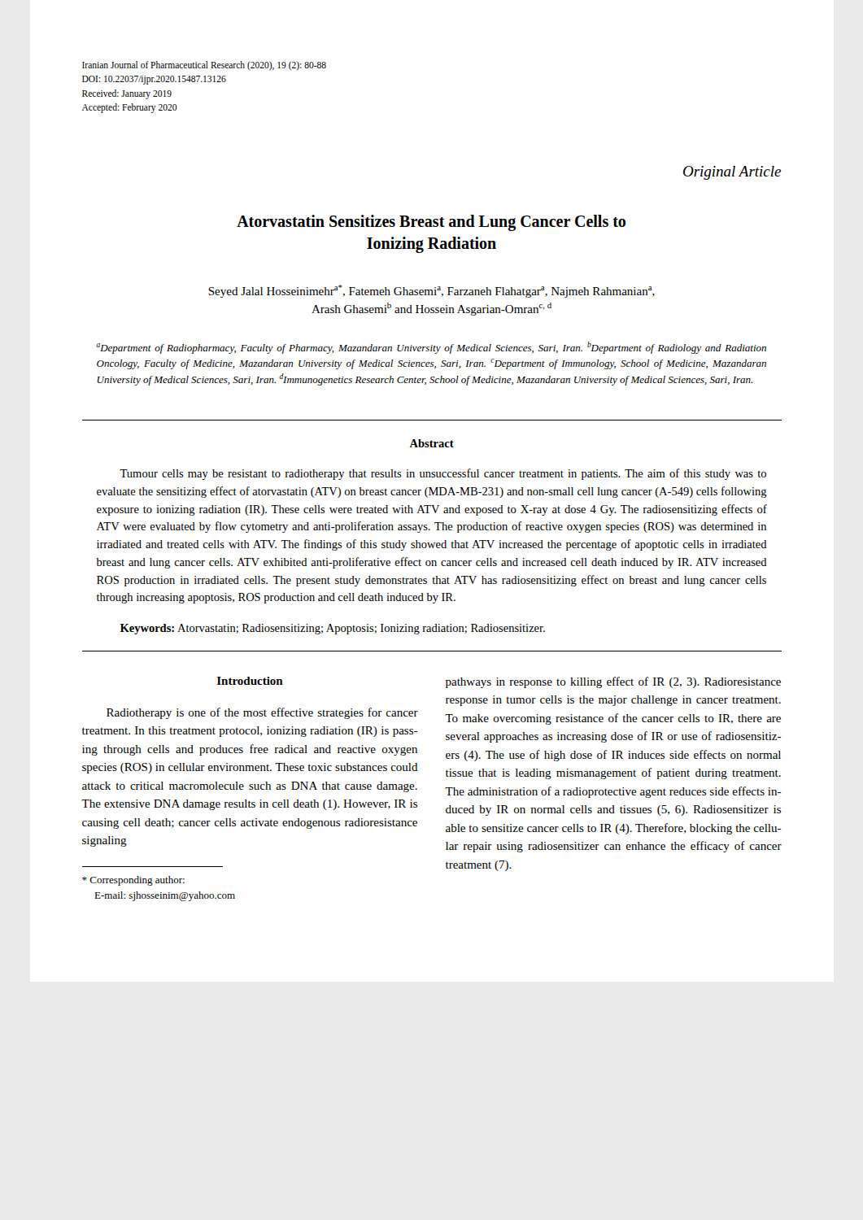Iranian Journal of Pharmaceutical Research (2020), 19 (2): 80-88
DOI: 10.22037/ijpr.2020.15487.13126
Received: January 2019
Accepted: February 2020
Original Article
Atorvastatin Sensitizes Breast and Lung Cancer Cells to
Ionizing Radiation
Seyed Jalal Hosseinimehra*, Fatemeh Ghasemia, Farzaneh Flahatgara, Najmeh Rahmaniana,
Arash Ghasemib and Hossein Asgarian-Omranc, d
aDepartment of Radiopharmacy, Faculty of Pharmacy, Mazandaran University of Medical Sciences, Sari, Iran. bDepartment of Radiology and Radiation Oncology, Faculty of Medicine, Mazandaran University of Medical Sciences, Sari, Iran. cDepartment of Immunology, School of Medicine, Mazandaran University of Medical Sciences, Sari, Iran. dImmunogenetics Research Center, School of Medicine, Mazandaran University of Medical Sciences, Sari, Iran.
Abstract
Tumour cells may be resistant to radiotherapy that results in unsuccessful cancer treatment in patients. The aim of this study was to evaluate the sensitizing effect of atorvastatin (ATV) on breast cancer (MDA-MB-231) and non-small cell lung cancer (A-549) cells following exposure to ionizing radiation (IR). These cells were treated with ATV and exposed to X-ray at dose 4 Gy. The radiosensitizing effects of ATV were evaluated by flow cytometry and anti-proliferation assays. The production of reactive oxygen species (ROS) was determined in irradiated and treated cells with ATV. The findings of this study showed that ATV increased the percentage of apoptotic cells in irradiated breast and lung cancer cells. ATV exhibited anti-proliferative effect on cancer cells and increased cell death induced by IR. ATV increased ROS production in irradiated cells. The present study demonstrates that ATV has radiosensitizing effect on breast and lung cancer cells through increasing apoptosis, ROS production and cell death induced by IR.
Keywords: Atorvastatin; Radiosensitizing; Apoptosis; Ionizing radiation; Radiosensitizer.
Introduction
Radiotherapy is one of the most effective strategies for cancer treatment. In this treatment protocol, ionizing radiation (IR) is passing through cells and produces free radical and reactive oxygen species (ROS) in cellular environment. These toxic substances could attack to critical macromolecule such as DNA that cause damage. The extensive DNA damage results in cell death (1). However, IR is causing cell death; cancer cells activate endogenous radioresistance signaling
* Corresponding author:
E-mail: sjhosseinim@yahoo.com
pathways in response to killing effect of IR (2, 3). Radioresistance response in tumor cells is the major challenge in cancer treatment. To make overcoming resistance of the cancer cells to IR, there are several approaches as increasing dose of IR or use of radiosensitizers (4). The use of high dose of IR induces side effects on normal tissue that is leading mismanagement of patient during treatment. The administration of a radioprotective agent reduces side effects induced by IR on normal cells and tissues (5, 6). Radiosensitizer is able to sensitize cancer cells to IR (4). Therefore, blocking the cellular repair using radiosensitizer can enhance the efficacy of cancer treatment (7).